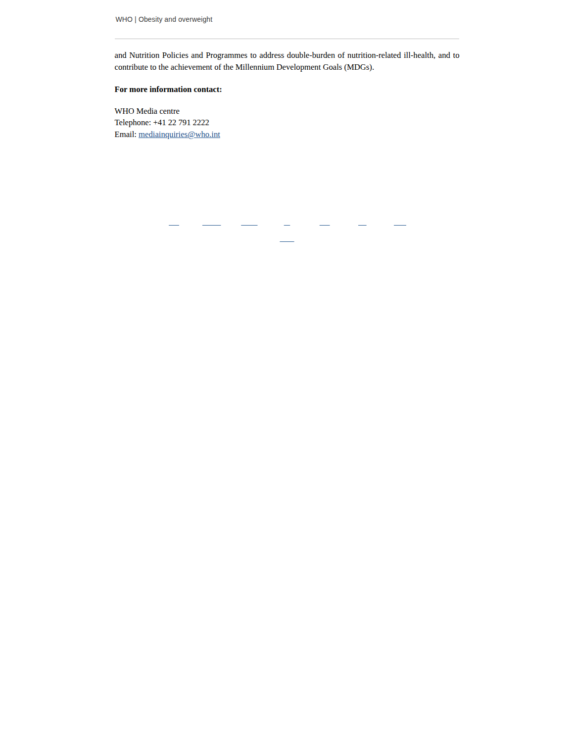WHO | Obesity and overweight
and Nutrition Policies and Programmes to address double-burden of nutrition-related ill-health, and to contribute to the achievement of the Millennium Development Goals (MDGs).
For more information contact:
WHO Media centre
Telephone: +41 22 791 2222
Email: mediainquiries@who.int